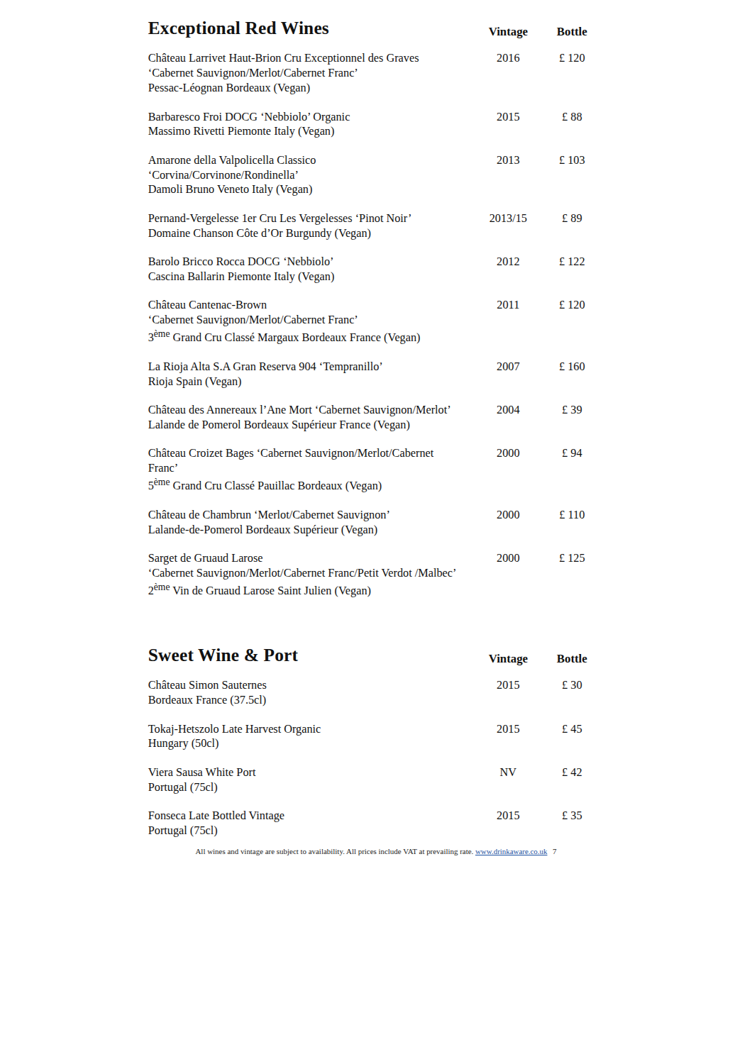| Exceptional Red Wines | Vintage | Bottle |
| --- | --- | --- |
| Château Larrivet Haut-Brion Cru Exceptionnel des Graves ‘Cabernet Sauvignon/Merlot/Cabernet Franc’ Pessac-Léognan Bordeaux (Vegan) | 2016 | £ 120 |
| Barbaresco Froi DOCG ‘Nebbiolo’ Organic Massimo Rivetti Piemonte Italy (Vegan) | 2015 | £ 88 |
| Amarone della Valpolicella Classico ‘Corvina/Corvinone/Rondinella’ Damoli Bruno Veneto Italy (Vegan) | 2013 | £ 103 |
| Pernand-Vergelesse 1er Cru Les Vergelesses ‘Pinot Noir’ Domaine Chanson Côte d’Or Burgundy (Vegan) | 2013/15 | £ 89 |
| Barolo Bricco Rocca DOCG ‘Nebbiolo’ Cascina Ballarin Piemonte Italy (Vegan) | 2012 | £ 122 |
| Château Cantenac-Brown ‘Cabernet Sauvignon/Merlot/Cabernet Franc’ 3 ème Grand Cru Classé Margaux Bordeaux France (Vegan) | 2011 | £ 120 |
| La Rioja Alta S.A Gran Reserva 904 ‘Tempranillo’ Rioja Spain (Vegan) | 2007 | £ 160 |
| Château des Annereaux l’Ane Mort ‘Cabernet Sauvignon/Merlot’ Lalande de Pomerol Bordeaux Supérieur France (Vegan) | 2004 | £ 39 |
| Château Croizet Bages ‘Cabernet Sauvignon/Merlot/Cabernet Franc’ 5 ème Grand Cru Classé Pauillac Bordeaux (Vegan) | 2000 | £ 94 |
| Château de Chambrun ‘Merlot/Cabernet Sauvignon’ Lalande-de-Pomerol Bordeaux Supérieur (Vegan) | 2000 | £ 110 |
| Sarget de Gruaud Larose ‘Cabernet Sauvignon/Merlot/Cabernet Franc/Petit Verdot /Malbec’ 2 ème Vin de Gruaud Larose Saint Julien (Vegan) | 2000 | £ 125 |
| Sweet Wine & Port | Vintage | Bottle |
| Château Simon Sauternes Bordeaux France (37.5cl) | 2015 | £ 30 |
| Tokaj-Hetszolo Late Harvest Organic Hungary (50cl) | 2015 | £ 45 |
| Viera Sausa White Port Portugal (75cl) | NV | £ 42 |
| Fonseca Late Bottled Vintage Portugal (75cl) | 2015 | £ 35 |
All wines and vintage are subject to availability. All prices include VAT at prevailing rate. www.drinkaware.co.uk 7